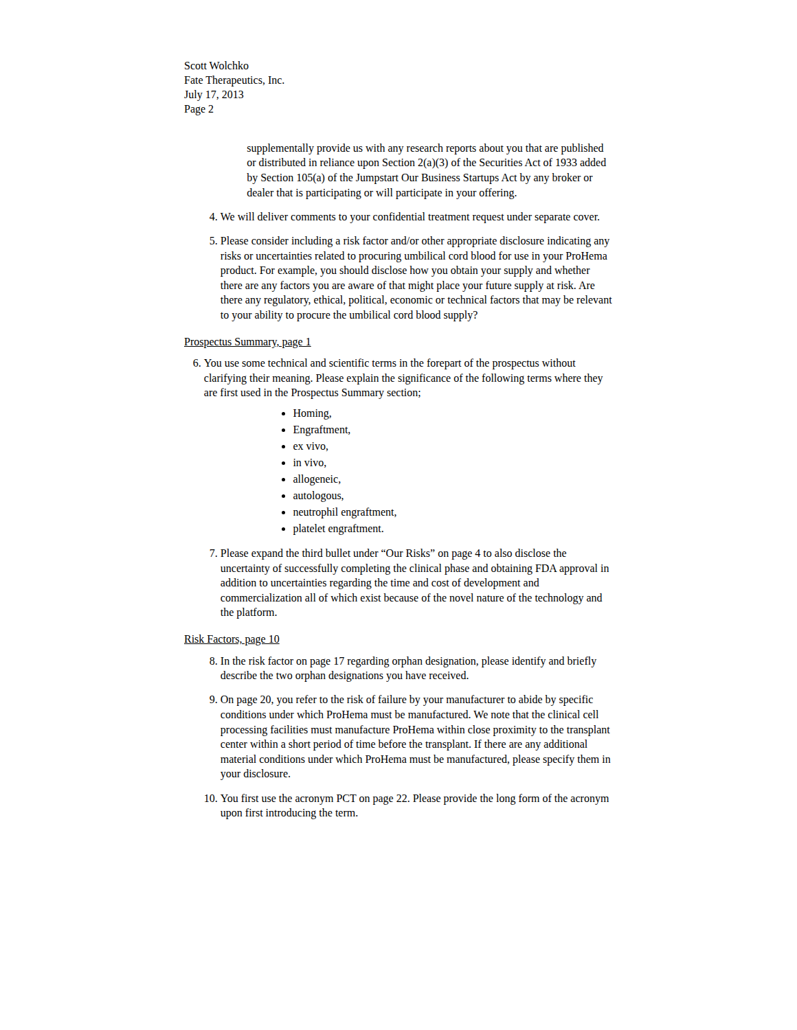Scott Wolchko
Fate Therapeutics, Inc.
July 17, 2013
Page 2
supplementally provide us with any research reports about you that are published or distributed in reliance upon Section 2(a)(3) of the Securities Act of 1933 added by Section 105(a) of the Jumpstart Our Business Startups Act by any broker or dealer that is participating or will participate in your offering.
We will deliver comments to your confidential treatment request under separate cover.
Please consider including a risk factor and/or other appropriate disclosure indicating any risks or uncertainties related to procuring umbilical cord blood for use in your ProHema product. For example, you should disclose how you obtain your supply and whether there are any factors you are aware of that might place your future supply at risk. Are there any regulatory, ethical, political, economic or technical factors that may be relevant to your ability to procure the umbilical cord blood supply?
Prospectus Summary, page 1
You use some technical and scientific terms in the forepart of the prospectus without clarifying their meaning. Please explain the significance of the following terms where they are first used in the Prospectus Summary section;
Homing,
Engraftment,
ex vivo,
in vivo,
allogeneic,
autologous,
neutrophil engraftment,
platelet engraftment.
Please expand the third bullet under “Our Risks” on page 4 to also disclose the uncertainty of successfully completing the clinical phase and obtaining FDA approval in addition to uncertainties regarding the time and cost of development and commercialization all of which exist because of the novel nature of the technology and the platform.
Risk Factors, page 10
In the risk factor on page 17 regarding orphan designation, please identify and briefly describe the two orphan designations you have received.
On page 20, you refer to the risk of failure by your manufacturer to abide by specific conditions under which ProHema must be manufactured. We note that the clinical cell processing facilities must manufacture ProHema within close proximity to the transplant center within a short period of time before the transplant. If there are any additional material conditions under which ProHema must be manufactured, please specify them in your disclosure.
You first use the acronym PCT on page 22. Please provide the long form of the acronym upon first introducing the term.